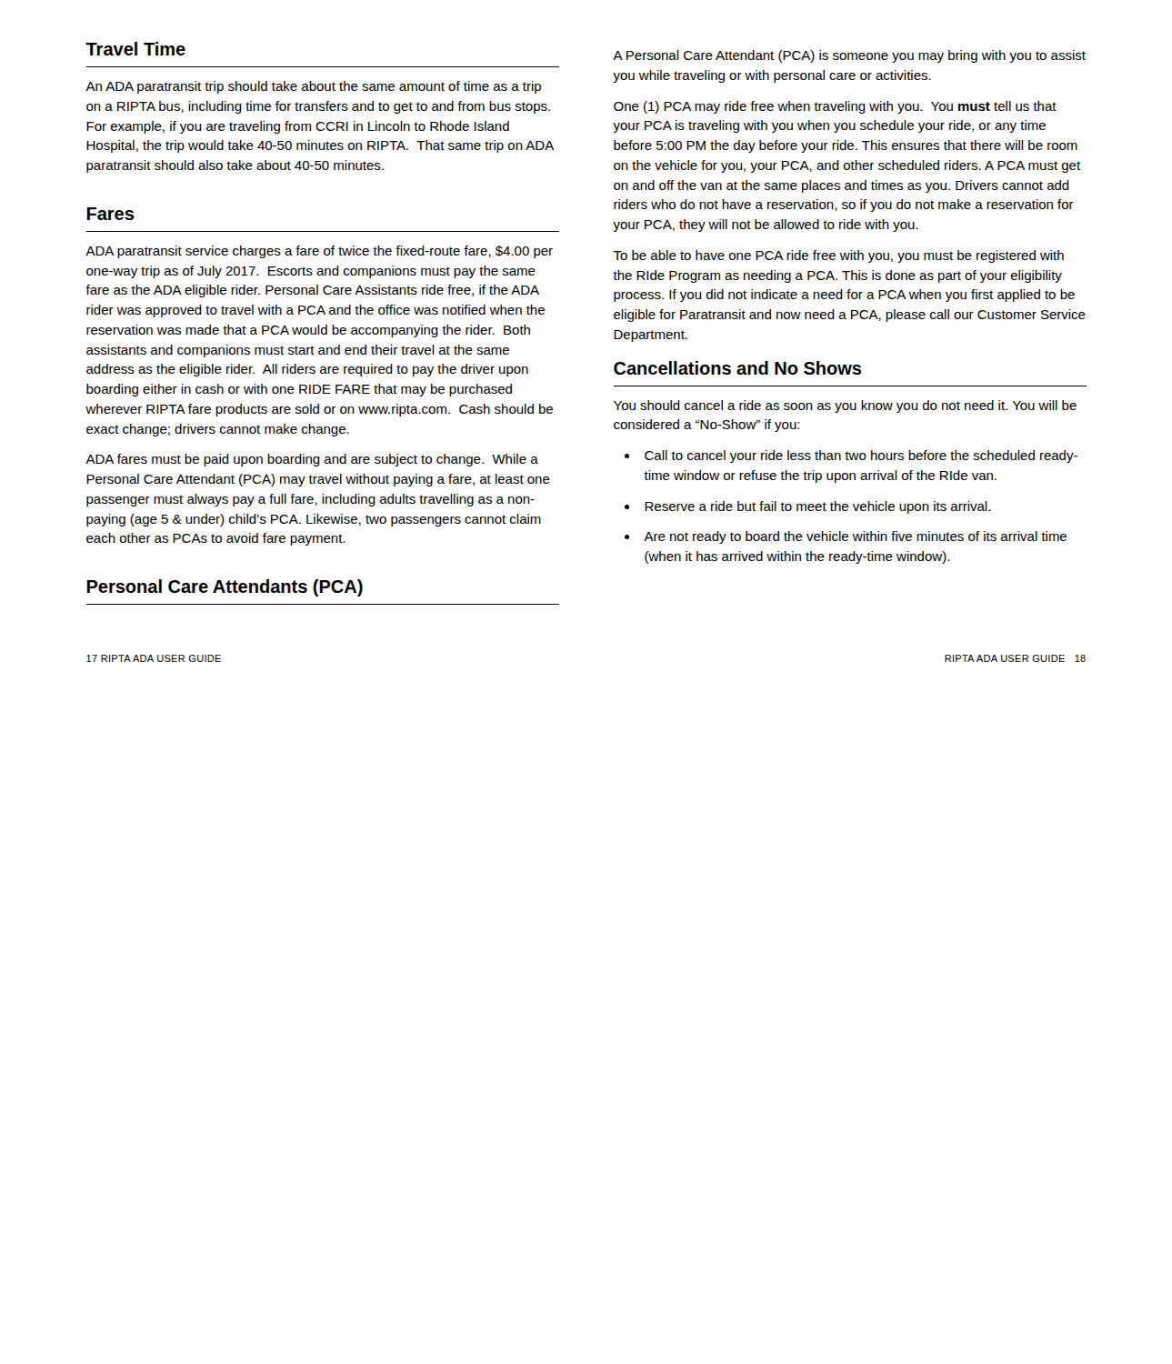Travel Time
An ADA paratransit trip should take about the same amount of time as a trip on a RIPTA bus, including time for transfers and to get to and from bus stops. For example, if you are traveling from CCRI in Lincoln to Rhode Island Hospital, the trip would take 40-50 minutes on RIPTA. That same trip on ADA paratransit should also take about 40-50 minutes.
Fares
ADA paratransit service charges a fare of twice the fixed-route fare, $4.00 per one-way trip as of July 2017. Escorts and companions must pay the same fare as the ADA eligible rider. Personal Care Assistants ride free, if the ADA rider was approved to travel with a PCA and the office was notified when the reservation was made that a PCA would be accompanying the rider. Both assistants and companions must start and end their travel at the same address as the eligible rider. All riders are required to pay the driver upon boarding either in cash or with one RIDE FARE that may be purchased wherever RIPTA fare products are sold or on www.ripta.com. Cash should be exact change; drivers cannot make change.
ADA fares must be paid upon boarding and are subject to change. While a Personal Care Attendant (PCA) may travel without paying a fare, at least one passenger must always pay a full fare, including adults travelling as a non-paying (age 5 & under) child’s PCA. Likewise, two passengers cannot claim each other as PCAs to avoid fare payment.
Personal Care Attendants (PCA)
A Personal Care Attendant (PCA) is someone you may bring with you to assist you while traveling or with personal care or activities.
One (1) PCA may ride free when traveling with you. You must tell us that your PCA is traveling with you when you schedule your ride, or any time before 5:00 PM the day before your ride. This ensures that there will be room on the vehicle for you, your PCA, and other scheduled riders. A PCA must get on and off the van at the same places and times as you. Drivers cannot add riders who do not have a reservation, so if you do not make a reservation for your PCA, they will not be allowed to ride with you.
To be able to have one PCA ride free with you, you must be registered with the RIde Program as needing a PCA. This is done as part of your eligibility process. If you did not indicate a need for a PCA when you first applied to be eligible for Paratransit and now need a PCA, please call our Customer Service Department.
Cancellations and No Shows
You should cancel a ride as soon as you know you do not need it. You will be considered a “No-Show” if you:
Call to cancel your ride less than two hours before the scheduled ready-time window or refuse the trip upon arrival of the RIde van.
Reserve a ride but fail to meet the vehicle upon its arrival.
Are not ready to board the vehicle within five minutes of its arrival time (when it has arrived within the ready-time window).
17 RIPTA ADA USER GUIDE
RIPTA ADA USER GUIDE 18